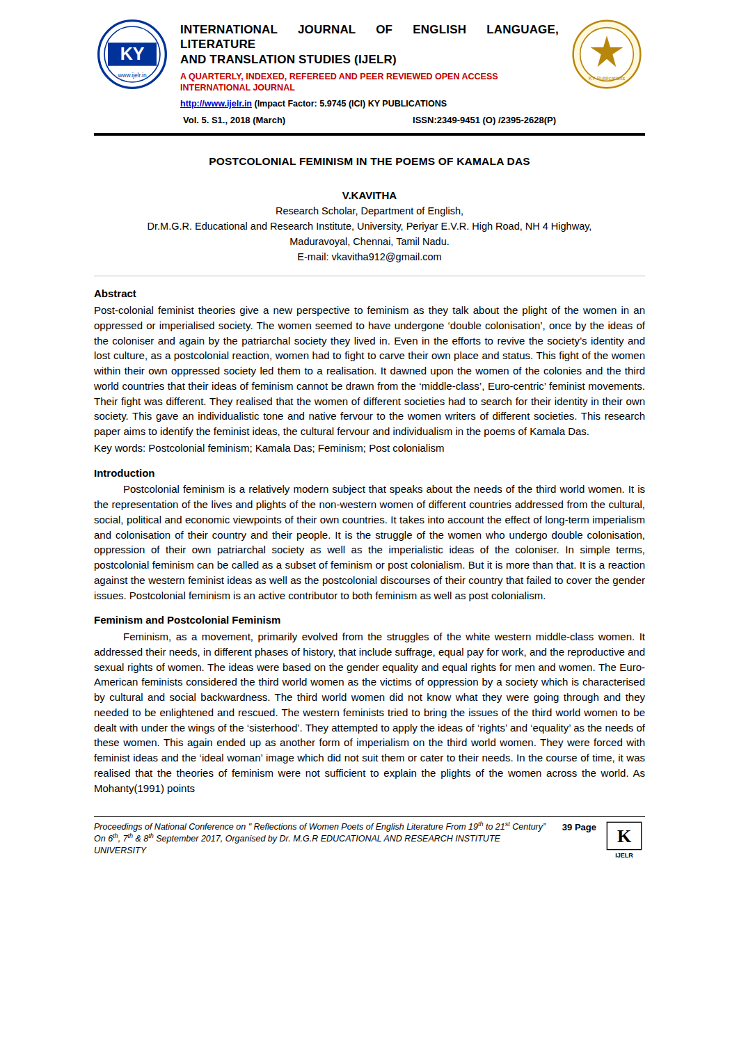INTERNATIONAL JOURNAL OF ENGLISH LANGUAGE, LITERATURE
AND TRANSLATION STUDIES (IJELR)
A QUARTERLY, INDEXED, REFEREED AND PEER REVIEWED OPEN ACCESS
INTERNATIONAL JOURNAL
http://www.ijelr.in (Impact Factor: 5.9745 (ICI) KY PUBLICATIONS
Vol. 5. S1., 2018 (March) ISSN:2349-9451 (O) /2395-2628(P)
POSTCOLONIAL FEMINISM IN THE POEMS OF KAMALA DAS
V.KAVITHA
Research Scholar, Department of English,
Dr.M.G.R. Educational and Research Institute, University, Periyar E.V.R. High Road, NH 4 Highway,
Maduravoyal, Chennai, Tamil Nadu.
E-mail: vkavitha912@gmail.com
Abstract
Post-colonial feminist theories give a new perspective to feminism as they talk about the plight of the women in an oppressed or imperialised society. The women seemed to have undergone ‘double colonisation’, once by the ideas of the coloniser and again by the patriarchal society they lived in. Even in the efforts to revive the society’s identity and lost culture, as a postcolonial reaction, women had to fight to carve their own place and status. This fight of the women within their own oppressed society led them to a realisation. It dawned upon the women of the colonies and the third world countries that their ideas of feminism cannot be drawn from the ‘middle-class’, Euro-centric’ feminist movements. Their fight was different. They realised that the women of different societies had to search for their identity in their own society. This gave an individualistic tone and native fervour to the women writers of different societies. This research paper aims to identify the feminist ideas, the cultural fervour and individualism in the poems of Kamala Das.
Key words: Postcolonial feminism; Kamala Das; Feminism; Post colonialism
Introduction
Postcolonial feminism is a relatively modern subject that speaks about the needs of the third world women. It is the representation of the lives and plights of the non-western women of different countries addressed from the cultural, social, political and economic viewpoints of their own countries. It takes into account the effect of long-term imperialism and colonisation of their country and their people. It is the struggle of the women who undergo double colonisation, oppression of their own patriarchal society as well as the imperialistic ideas of the coloniser. In simple terms, postcolonial feminism can be called as a subset of feminism or post colonialism. But it is more than that. It is a reaction against the western feminist ideas as well as the postcolonial discourses of their country that failed to cover the gender issues. Postcolonial feminism is an active contributor to both feminism as well as post colonialism.
Feminism and Postcolonial Feminism
Feminism, as a movement, primarily evolved from the struggles of the white western middle-class women. It addressed their needs, in different phases of history, that include suffrage, equal pay for work, and the reproductive and sexual rights of women. The ideas were based on the gender equality and equal rights for men and women. The Euro-American feminists considered the third world women as the victims of oppression by a society which is characterised by cultural and social backwardness. The third world women did not know what they were going through and they needed to be enlightened and rescued. The western feminists tried to bring the issues of the third world women to be dealt with under the wings of the ‘sisterhood’. They attempted to apply the ideas of ‘rights’ and ‘equality’ as the needs of these women. This again ended up as another form of imperialism on the third world women. They were forced with feminist ideas and the ‘ideal woman’ image which did not suit them or cater to their needs. In the course of time, it was realised that the theories of feminism were not sufficient to explain the plights of the women across the world. As Mohanty(1991) points
Proceedings of National Conference on " Reflections of Women Poets of English Literature From 19th to 21st Century” On 6th, 7th & 8th September 2017, Organised by Dr. M.G.R EDUCATIONAL AND RESEARCH INSTITUTE UNIVERSITY
39 Page